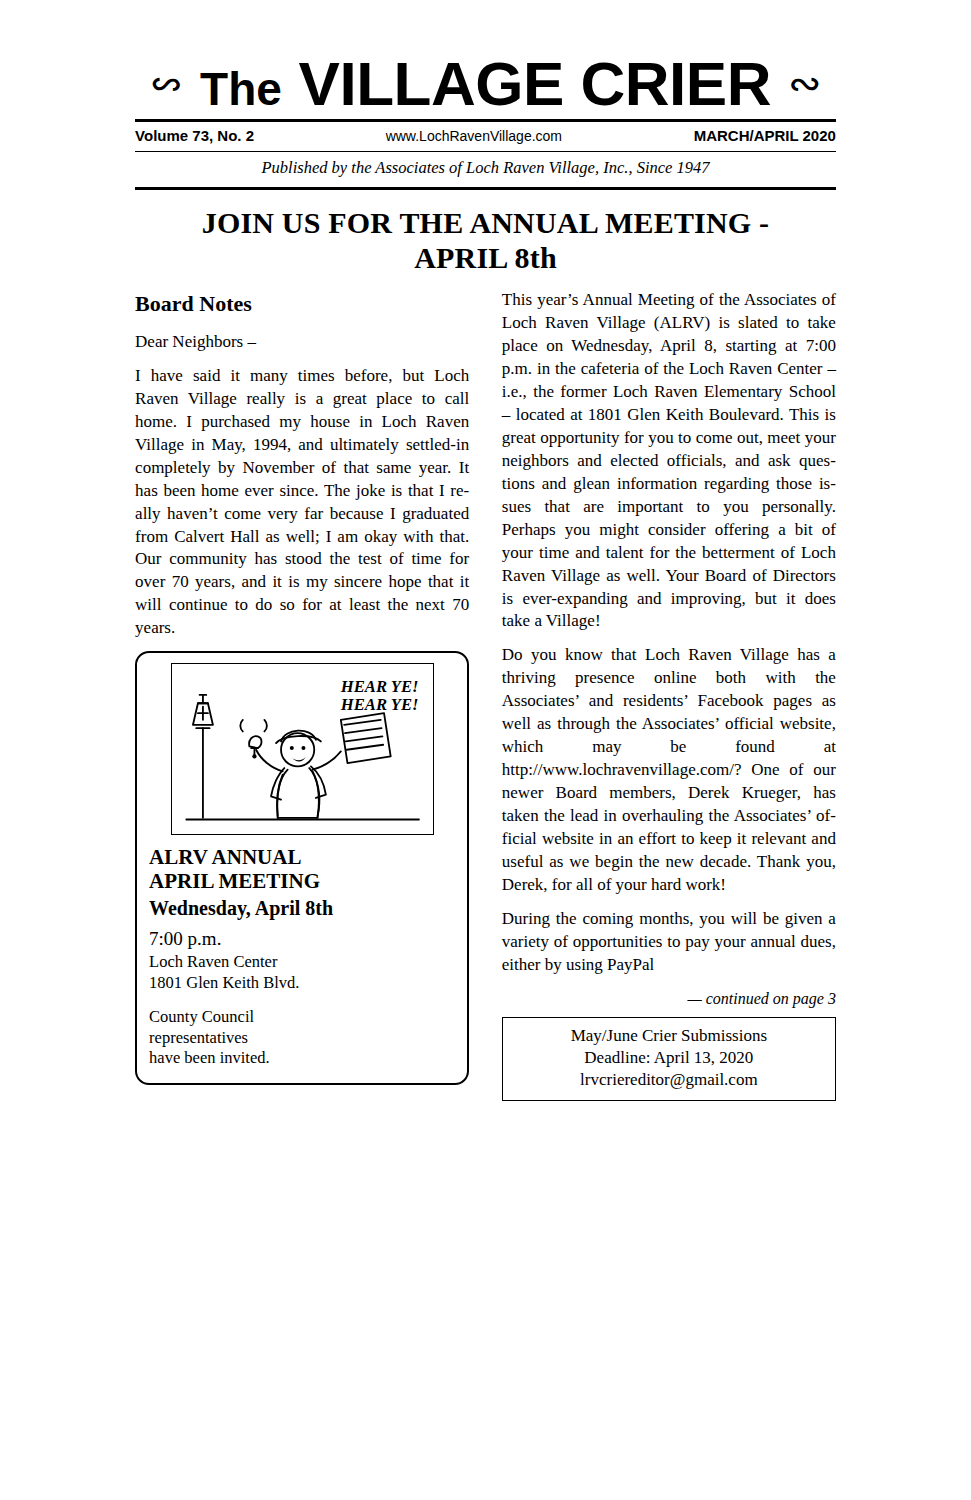∾ The VILLAGE CRIER ∾
Volume 73, No. 2 www.LochRavenVillage.com MARCH/APRIL 2020
Published by the Associates of Loch Raven Village, Inc., Since 1947
JOIN US FOR THE ANNUAL MEETING -
APRIL 8th
Board Notes
Dear Neighbors –
I have said it many times before, but Loch Raven Village really is a great place to call home. I purchased my house in Loch Raven Village in May, 1994, and ultimately settled-in completely by November of that same year. It has been home ever since. The joke is that I really haven’t come very far because I graduated from Calvert Hall as well; I am okay with that. Our community has stood the test of time for over 70 years, and it is my sincere hope that it will continue to do so for at least the next 70 years.
HEAR YE! HEAR YE!
ALRV ANNUAL
APRIL MEETING
Wednesday, April 8th
7:00 p.m.
Loch Raven Center
1801 Glen Keith Blvd.
County Council
representatives
have been invited.
This year’s Annual Meeting of the Associates of Loch Raven Village (ALRV) is slated to take place on Wednesday, April 8, starting at 7:00 p.m. in the cafeteria of the Loch Raven Center – i.e., the former Loch Raven Elementary School – located at 1801 Glen Keith Boulevard. This is great opportunity for you to come out, meet your neighbors and elected officials, and ask questions and glean information regarding those issues that are important to you personally. Perhaps you might consider offering a bit of your time and talent for the betterment of Loch Raven Village as well. Your Board of Directors is ever-expanding and improving, but it does take a Village!
Do you know that Loch Raven Village has a thriving presence online both with the Associates’ and residents’ Facebook pages as well as through the Associates’ official website, which may be found at http://www.lochravenvillage.com/? One of our newer Board members, Derek Krueger, has taken the lead in overhauling the Associates’ official website in an effort to keep it relevant and useful as we begin the new decade. Thank you, Derek, for all of your hard work!
During the coming months, you will be given a variety of opportunities to pay your annual dues, either by using PayPal
— continued on page 3
May/June Crier Submissions
Deadline: April 13, 2020
lrvcriereditor@gmail.com